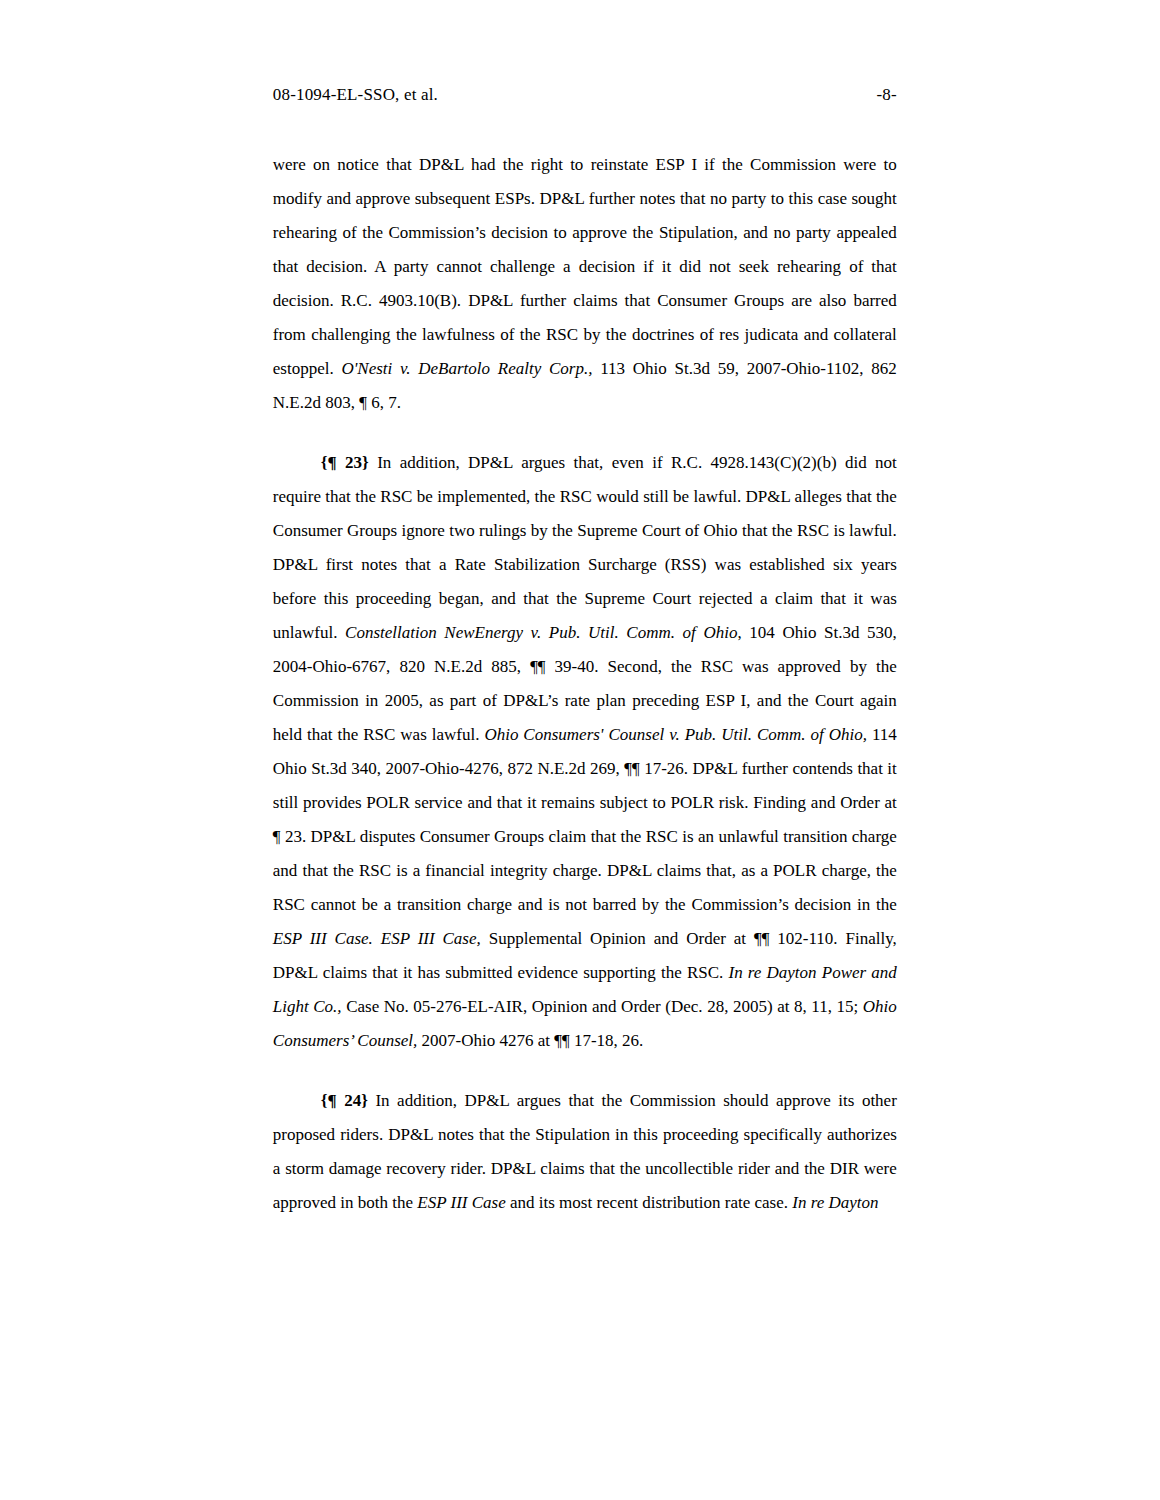08-1094-EL-SSO, et al. -8-
were on notice that DP&L had the right to reinstate ESP I if the Commission were to modify and approve subsequent ESPs. DP&L further notes that no party to this case sought rehearing of the Commission’s decision to approve the Stipulation, and no party appealed that decision. A party cannot challenge a decision if it did not seek rehearing of that decision. R.C. 4903.10(B). DP&L further claims that Consumer Groups are also barred from challenging the lawfulness of the RSC by the doctrines of res judicata and collateral estoppel. O'Nesti v. DeBartolo Realty Corp., 113 Ohio St.3d 59, 2007-Ohio-1102, 862 N.E.2d 803, ¶ 6, 7.
{¶ 23} In addition, DP&L argues that, even if R.C. 4928.143(C)(2)(b) did not require that the RSC be implemented, the RSC would still be lawful. DP&L alleges that the Consumer Groups ignore two rulings by the Supreme Court of Ohio that the RSC is lawful. DP&L first notes that a Rate Stabilization Surcharge (RSS) was established six years before this proceeding began, and that the Supreme Court rejected a claim that it was unlawful. Constellation NewEnergy v. Pub. Util. Comm. of Ohio, 104 Ohio St.3d 530, 2004-Ohio-6767, 820 N.E.2d 885, ¶¶ 39-40. Second, the RSC was approved by the Commission in 2005, as part of DP&L’s rate plan preceding ESP I, and the Court again held that the RSC was lawful. Ohio Consumers' Counsel v. Pub. Util. Comm. of Ohio, 114 Ohio St.3d 340, 2007-Ohio-4276, 872 N.E.2d 269, ¶¶ 17-26. DP&L further contends that it still provides POLR service and that it remains subject to POLR risk. Finding and Order at ¶ 23. DP&L disputes Consumer Groups claim that the RSC is an unlawful transition charge and that the RSC is a financial integrity charge. DP&L claims that, as a POLR charge, the RSC cannot be a transition charge and is not barred by the Commission’s decision in the ESP III Case. ESP III Case, Supplemental Opinion and Order at ¶¶ 102-110. Finally, DP&L claims that it has submitted evidence supporting the RSC. In re Dayton Power and Light Co., Case No. 05-276-EL-AIR, Opinion and Order (Dec. 28, 2005) at 8, 11, 15; Ohio Consumers’ Counsel, 2007-Ohio 4276 at ¶¶ 17-18, 26.
{¶ 24} In addition, DP&L argues that the Commission should approve its other proposed riders. DP&L notes that the Stipulation in this proceeding specifically authorizes a storm damage recovery rider. DP&L claims that the uncollectible rider and the DIR were approved in both the ESP III Case and its most recent distribution rate case. In re Dayton